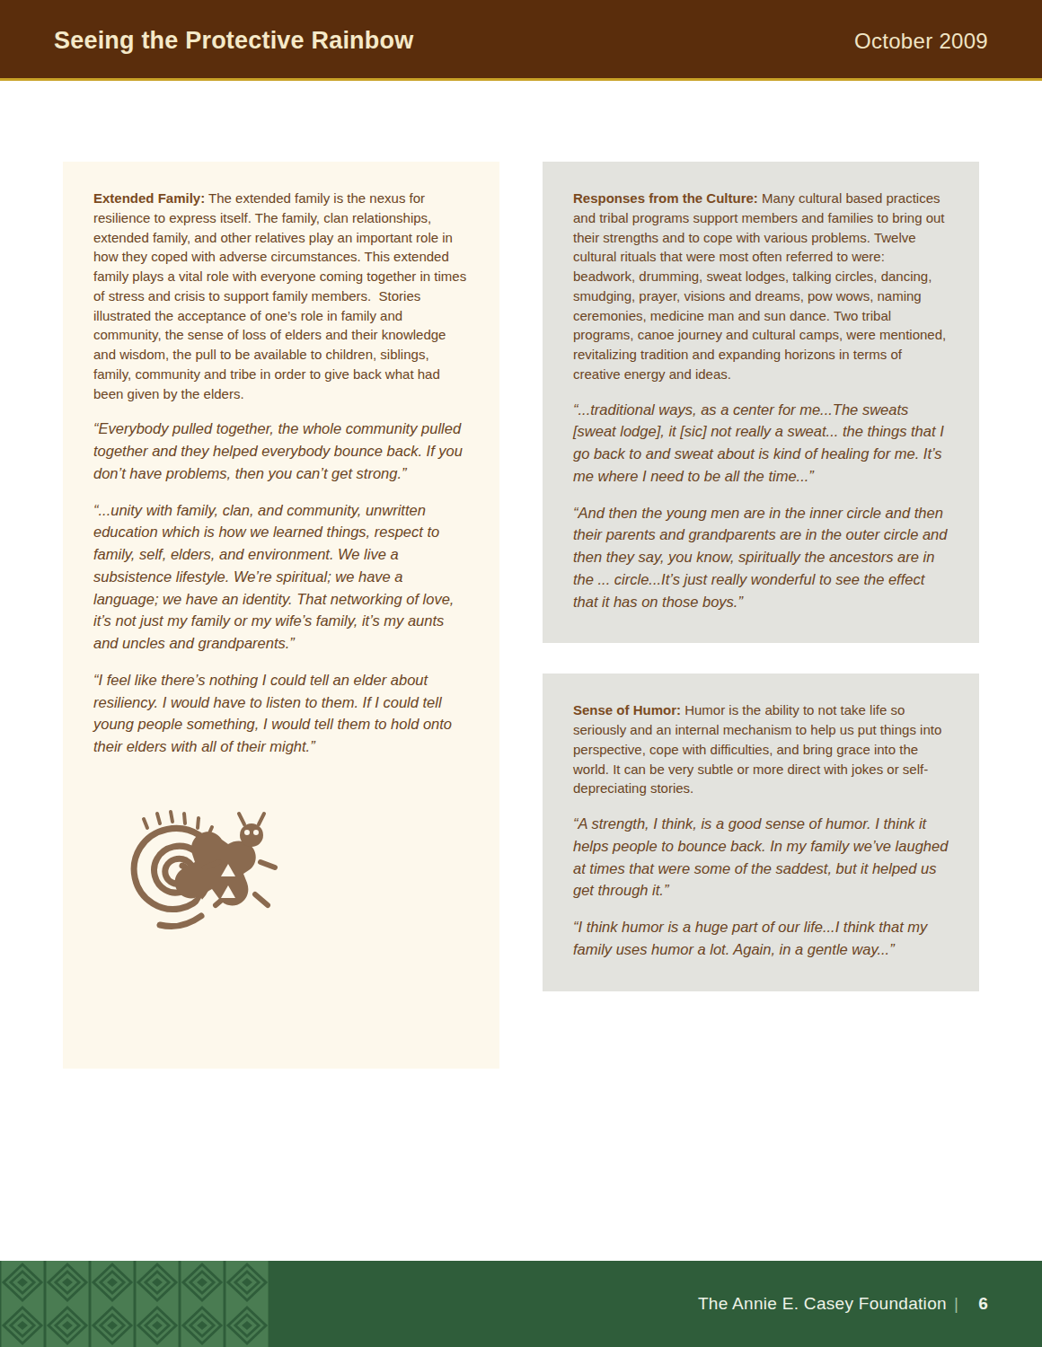Seeing the Protective Rainbow
October 2009
Extended Family: The extended family is the nexus for resilience to express itself. The family, clan relationships, extended family, and other relatives play an important role in how they coped with adverse circumstances. This extended family plays a vital role with everyone coming together in times of stress and crisis to support family members. Stories illustrated the acceptance of one’s role in family and community, the sense of loss of elders and their knowledge and wisdom, the pull to be available to children, siblings, family, community and tribe in order to give back what had been given by the elders.
“Everybody pulled together, the whole community pulled together and they helped everybody bounce back. If you don’t have problems, then you can’t get strong.”
“...unity with family, clan, and community, unwritten education which is how we learned things, respect to family, self, elders, and environment. We live a subsistence lifestyle. We’re spiritual; we have a language; we have an identity. That networking of love, it’s not just my family or my wife’s family, it’s my aunts and uncles and grandparents.”
“I feel like there’s nothing I could tell an elder about resiliency. I would have to listen to them. If I could tell young people something, I would tell them to hold onto their elders with all of their might.”
Responses from the Culture: Many cultural based practices and tribal programs support members and families to bring out their strengths and to cope with various problems. Twelve cultural rituals that were most often referred to were: beadwork, drumming, sweat lodges, talking circles, dancing, smudging, prayer, visions and dreams, pow wows, naming ceremonies, medicine man and sun dance. Two tribal programs, canoe journey and cultural camps, were mentioned, revitalizing tradition and expanding horizons in terms of creative energy and ideas.
“...traditional ways, as a center for me...The sweats [sweat lodge], it [sic] not really a sweat... the things that I go back to and sweat about is kind of healing for me. It’s me where I need to be all the time...”
“And then the young men are in the inner circle and then their parents and grandparents are in the outer circle and then they say, you know, spiritually the ancestors are in the ... circle...It’s just really wonderful to see the effect that it has on those boys.”
Sense of Humor: Humor is the ability to not take life so seriously and an internal mechanism to help us put things into perspective, cope with difficulties, and bring grace into the world. It can be very subtle or more direct with jokes or self-depreciating stories.
“A strength, I think, is a good sense of humor. I think it helps people to bounce back. In my family we’ve laughed at times that were some of the saddest, but it helped us get through it.”
“I think humor is a huge part of our life...I think that my family uses humor a lot. Again, in a gentle way...”
The Annie E. Casey Foundation|6